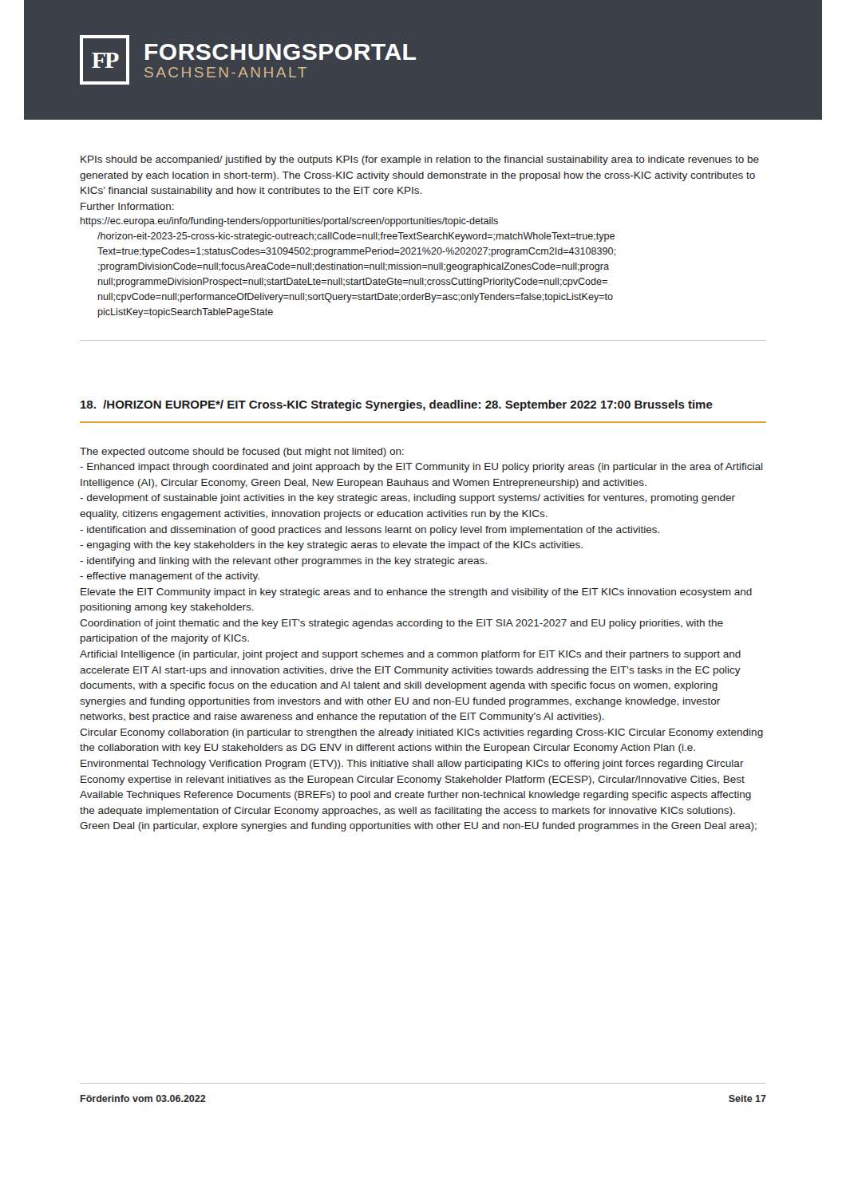FP
FORSCHUNGSPORTAL
SACHSEN-ANHALT
KPIs should be accompanied/ justified by the outputs KPIs (for example in relation to the financial sustainability area to indicate revenues to be generated by each location in short-term). The Cross-KIC activity should demonstrate in the proposal how the cross-KIC activity contributes to KICs' financial sustainability and how it contributes to the EIT core KPIs.
Further Information:
https://ec.europa.eu/info/funding-tenders/opportunities/portal/screen/opportunities/topic-details /horizon-eit-2023-25-cross-kic-strategic-outreach;callCode=null;freeTextSearchKeyword=;matchWholeText=true;type Text=true;typeCodes=1;statusCodes=31094502;programmePeriod=2021%20-%202027;programCcm2Id=43108390; ;programDivisionCode=null;focusAreaCode=null;destination=null;mission=null;geographicalZonesCode=null;progra null;programmeDivisionProspect=null;startDateLte=null;startDateGte=null;crossCuttingPriorityCode=null;cpvCode= null;cpvCode=null;performanceOfDelivery=null;sortQuery=startDate;orderBy=asc;onlyTenders=false;topicListKey=to picListKey=topicSearchTablePageState
18. /HORIZON EUROPE*/ EIT Cross-KIC Strategic Synergies, deadline: 28. September 2022 17:00 Brussels time
The expected outcome should be focused (but might not limited) on:
- Enhanced impact through coordinated and joint approach by the EIT Community in EU policy priority areas (in particular in the area of Artificial Intelligence (AI), Circular Economy, Green Deal, New European Bauhaus and Women Entrepreneurship) and activities.
- development of sustainable joint activities in the key strategic areas, including support systems/ activities for ventures, promoting gender equality, citizens engagement activities, innovation projects or education activities run by the KICs.
- identification and dissemination of good practices and lessons learnt on policy level from implementation of the activities.
- engaging with the key stakeholders in the key strategic aeras to elevate the impact of the KICs activities.
- identifying and linking with the relevant other programmes in the key strategic areas.
- effective management of the activity.
Elevate the EIT Community impact in key strategic areas and to enhance the strength and visibility of the EIT KICs innovation ecosystem and positioning among key stakeholders.
Coordination of joint thematic and the key EIT's strategic agendas according to the EIT SIA 2021-2027 and EU policy priorities, with the participation of the majority of KICs.
Artificial Intelligence (in particular, joint project and support schemes and a common platform for EIT KICs and their partners to support and accelerate EIT AI start-ups and innovation activities, drive the EIT Community activities towards addressing the EIT's tasks in the EC policy documents, with a specific focus on the education and AI talent and skill development agenda with specific focus on women, exploring synergies and funding opportunities from investors and with other EU and non-EU funded programmes, exchange knowledge, investor networks, best practice and raise awareness and enhance the reputation of the EIT Community's AI activities).
Circular Economy collaboration (in particular to strengthen the already initiated KICs activities regarding Cross-KIC Circular Economy extending the collaboration with key EU stakeholders as DG ENV in different actions within the European Circular Economy Action Plan (i.e. Environmental Technology Verification Program (ETV)). This initiative shall allow participating KICs to offering joint forces regarding Circular Economy expertise in relevant initiatives as the European Circular Economy Stakeholder Platform (ECESP), Circular/Innovative Cities, Best Available Techniques Reference Documents (BREFs) to pool and create further non-technical knowledge regarding specific aspects affecting the adequate implementation of Circular Economy approaches, as well as facilitating the access to markets for innovative KICs solutions).
Green Deal (in particular, explore synergies and funding opportunities with other EU and non-EU funded programmes in the Green Deal area);
Förderinfo vom 03.06.2022
Seite 17